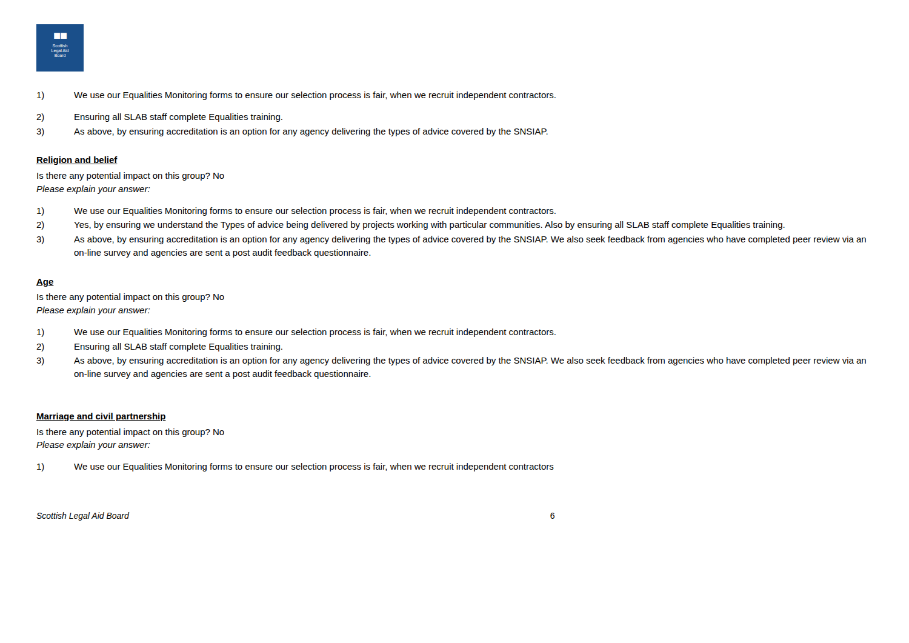■■ Scottish
Legal Aid
Board
1) We use our Equalities Monitoring forms to ensure our selection process is fair, when we recruit independent contractors.
2) Ensuring all SLAB staff complete Equalities training.
3) As above, by ensuring accreditation is an option for any agency delivering the types of advice covered by the SNSIAP.
Religion and belief
Is there any potential impact on this group? No
Please explain your answer:
1) We use our Equalities Monitoring forms to ensure our selection process is fair, when we recruit independent contractors.
2) Yes, by ensuring we understand the Types of advice being delivered by projects working with particular communities. Also by ensuring all SLAB staff complete Equalities training.
3) As above, by ensuring accreditation is an option for any agency delivering the types of advice covered by the SNSIAP. We also seek feedback from agencies who have completed peer review via an on-line survey and agencies are sent a post audit feedback questionnaire.
Age
Is there any potential impact on this group? No
Please explain your answer:
1) We use our Equalities Monitoring forms to ensure our selection process is fair, when we recruit independent contractors.
2) Ensuring all SLAB staff complete Equalities training.
3) As above, by ensuring accreditation is an option for any agency delivering the types of advice covered by the SNSIAP. We also seek feedback from agencies who have completed peer review via an on-line survey and agencies are sent a post audit feedback questionnaire.
Marriage and civil partnership
Is there any potential impact on this group? No
Please explain your answer:
1) We use our Equalities Monitoring forms to ensure our selection process is fair, when we recruit independent contractors
Scottish Legal Aid Board 6